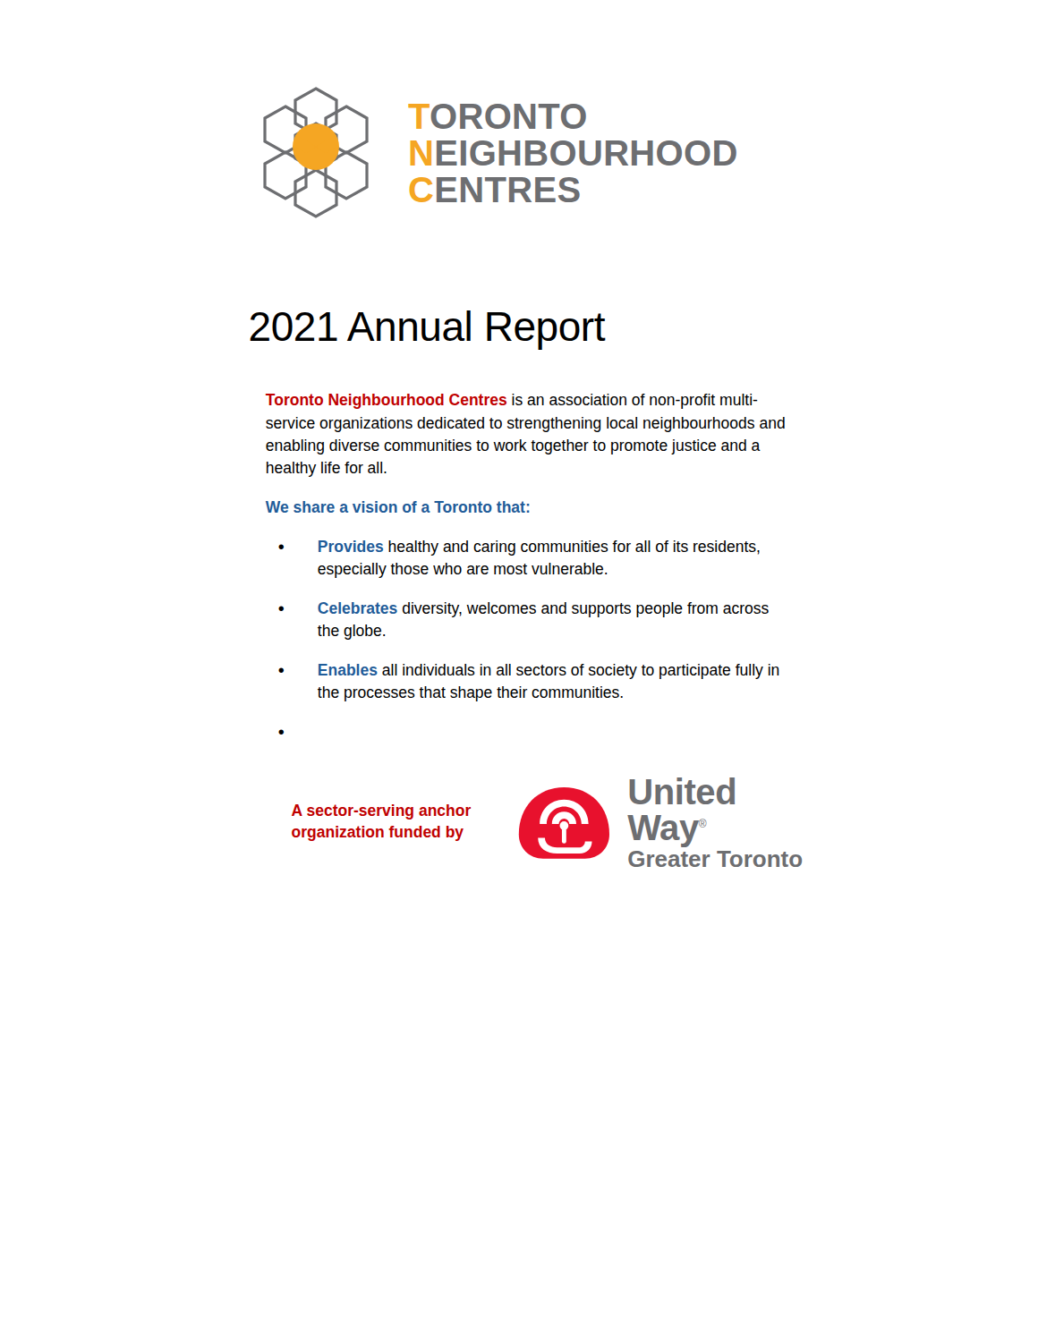TORONTO
NEIGHBOURHOOD
CENTRES
2021 Annual Report
Toronto Neighbourhood Centres is an association of non-profit multi-service organizations dedicated to strengthening local neighbourhoods and enabling diverse communities to work together to promote justice and a healthy life for all.
We share a vision of a Toronto that:
Provides healthy and caring communities for all of its residents, especially those who are most vulnerable.
Celebrates diversity, welcomes and supports people from across the globe.
Enables all individuals in all sectors of society to participate fully in the processes that shape their communities.
A sector-serving anchor organization funded by
United Way®
Greater Toronto